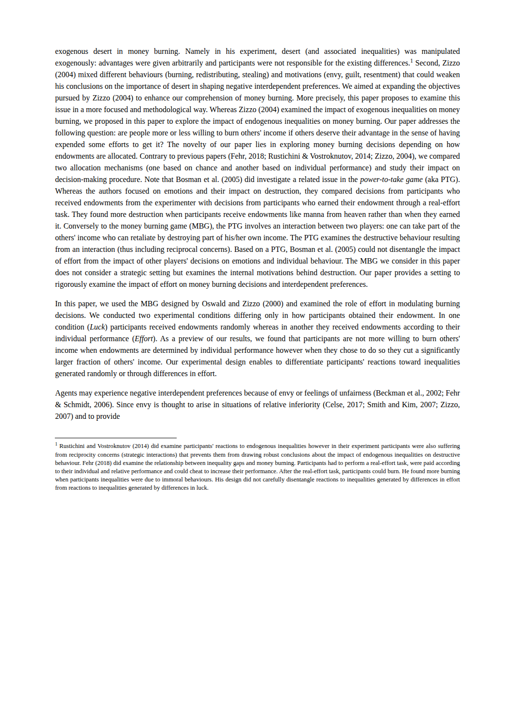exogenous desert in money burning. Namely in his experiment, desert (and associated inequalities) was manipulated exogenously: advantages were given arbitrarily and participants were not responsible for the existing differences.1 Second, Zizzo (2004) mixed different behaviours (burning, redistributing, stealing) and motivations (envy, guilt, resentment) that could weaken his conclusions on the importance of desert in shaping negative interdependent preferences. We aimed at expanding the objectives pursued by Zizzo (2004) to enhance our comprehension of money burning. More precisely, this paper proposes to examine this issue in a more focused and methodological way. Whereas Zizzo (2004) examined the impact of exogenous inequalities on money burning, we proposed in this paper to explore the impact of endogenous inequalities on money burning. Our paper addresses the following question: are people more or less willing to burn others' income if others deserve their advantage in the sense of having expended some efforts to get it? The novelty of our paper lies in exploring money burning decisions depending on how endowments are allocated. Contrary to previous papers (Fehr, 2018; Rustichini & Vostroknutov, 2014; Zizzo, 2004), we compared two allocation mechanisms (one based on chance and another based on individual performance) and study their impact on decision-making procedure. Note that Bosman et al. (2005) did investigate a related issue in the power-to-take game (aka PTG). Whereas the authors focused on emotions and their impact on destruction, they compared decisions from participants who received endowments from the experimenter with decisions from participants who earned their endowment through a real-effort task. They found more destruction when participants receive endowments like manna from heaven rather than when they earned it. Conversely to the money burning game (MBG), the PTG involves an interaction between two players: one can take part of the others' income who can retaliate by destroying part of his/her own income. The PTG examines the destructive behaviour resulting from an interaction (thus including reciprocal concerns). Based on a PTG, Bosman et al. (2005) could not disentangle the impact of effort from the impact of other players' decisions on emotions and individual behaviour. The MBG we consider in this paper does not consider a strategic setting but examines the internal motivations behind destruction. Our paper provides a setting to rigorously examine the impact of effort on money burning decisions and interdependent preferences.
In this paper, we used the MBG designed by Oswald and Zizzo (2000) and examined the role of effort in modulating burning decisions. We conducted two experimental conditions differing only in how participants obtained their endowment. In one condition (Luck) participants received endowments randomly whereas in another they received endowments according to their individual performance (Effort). As a preview of our results, we found that participants are not more willing to burn others' income when endowments are determined by individual performance however when they chose to do so they cut a significantly larger fraction of others' income. Our experimental design enables to differentiate participants' reactions toward inequalities generated randomly or through differences in effort.
Agents may experience negative interdependent preferences because of envy or feelings of unfairness (Beckman et al., 2002; Fehr & Schmidt, 2006). Since envy is thought to arise in situations of relative inferiority (Celse, 2017; Smith and Kim, 2007; Zizzo, 2007) and to provide
1 Rustichini and Vostroknutov (2014) did examine participants' reactions to endogenous inequalities however in their experiment participants were also suffering from reciprocity concerns (strategic interactions) that prevents them from drawing robust conclusions about the impact of endogenous inequalities on destructive behaviour. Fehr (2018) did examine the relationship between inequality gaps and money burning. Participants had to perform a real-effort task, were paid according to their individual and relative performance and could cheat to increase their performance. After the real-effort task, participants could burn. He found more burning when participants inequalities were due to immoral behaviours. His design did not carefully disentangle reactions to inequalities generated by differences in effort from reactions to inequalities generated by differences in luck.